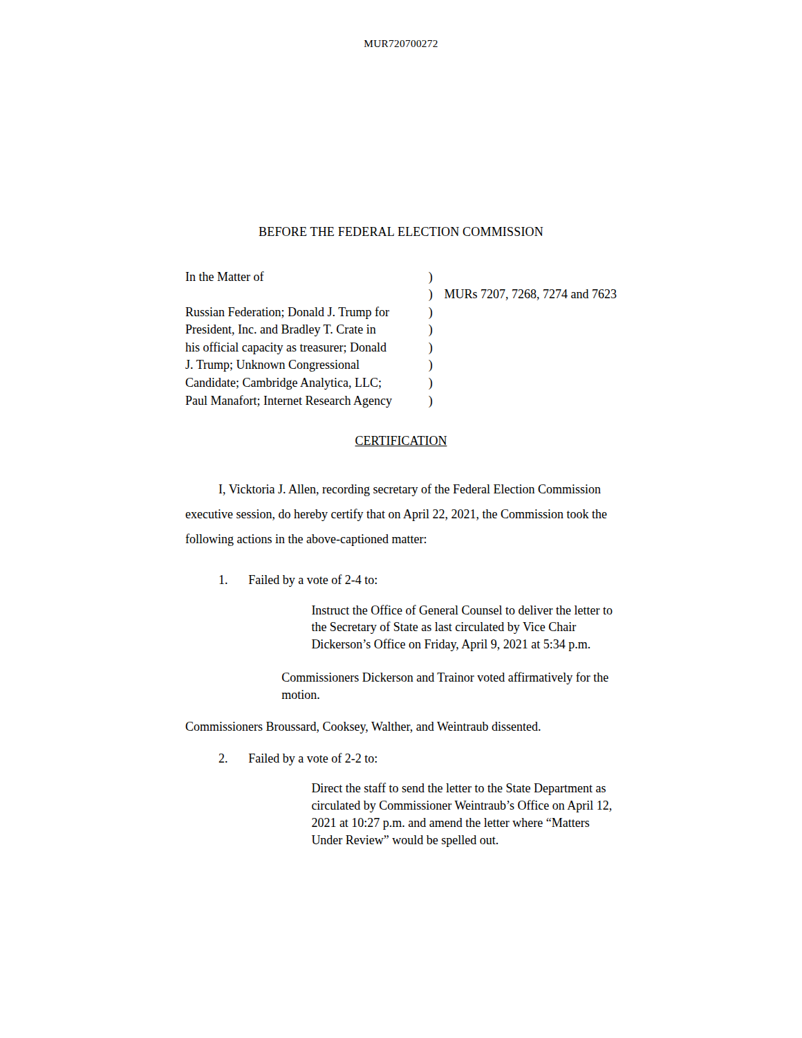MUR720700272
BEFORE THE FEDERAL ELECTION COMMISSION
| In the Matter of | ) | |
| | ) | MURs 7207, 7268, 7274 and 7623 |
| Russian Federation; Donald J. Trump for | ) | |
| President, Inc. and Bradley T. Crate in | ) | |
| his official capacity as treasurer; Donald | ) | |
| J. Trump; Unknown Congressional | ) | |
| Candidate; Cambridge Analytica, LLC; | ) | |
| Paul Manafort; Internet Research Agency | ) | |
CERTIFICATION
I, Vicktoria J. Allen, recording secretary of the Federal Election Commission executive session, do hereby certify that on April 22, 2021, the Commission took the following actions in the above-captioned matter:
1. Failed by a vote of 2-4 to:
Instruct the Office of General Counsel to deliver the letter to the Secretary of State as last circulated by Vice Chair Dickerson’s Office on Friday, April 9, 2021 at 5:34 p.m.
Commissioners Dickerson and Trainor voted affirmatively for the motion.
Commissioners Broussard, Cooksey, Walther, and Weintraub dissented.
2. Failed by a vote of 2-2 to:
Direct the staff to send the letter to the State Department as circulated by Commissioner Weintraub’s Office on April 12, 2021 at 10:27 p.m. and amend the letter where “Matters Under Review” would be spelled out.